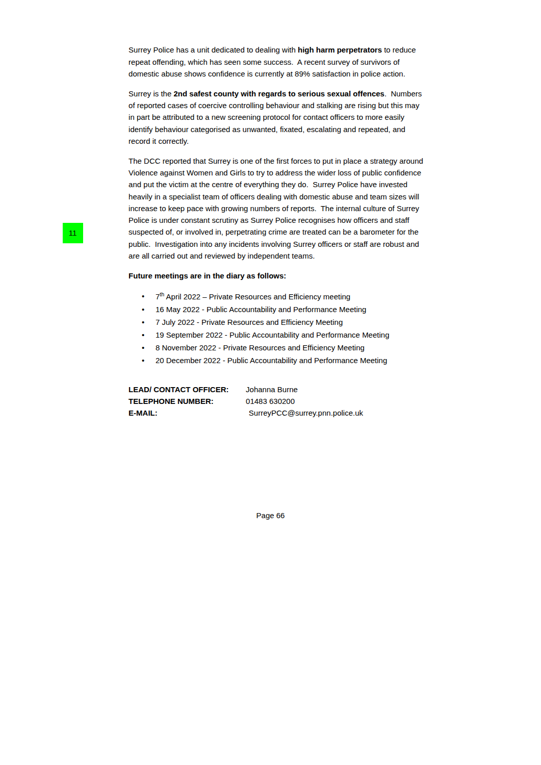11
Surrey Police has a unit dedicated to dealing with high harm perpetrators to reduce repeat offending, which has seen some success. A recent survey of survivors of domestic abuse shows confidence is currently at 89% satisfaction in police action.
Surrey is the 2nd safest county with regards to serious sexual offences. Numbers of reported cases of coercive controlling behaviour and stalking are rising but this may in part be attributed to a new screening protocol for contact officers to more easily identify behaviour categorised as unwanted, fixated, escalating and repeated, and record it correctly.
The DCC reported that Surrey is one of the first forces to put in place a strategy around Violence against Women and Girls to try to address the wider loss of public confidence and put the victim at the centre of everything they do. Surrey Police have invested heavily in a specialist team of officers dealing with domestic abuse and team sizes will increase to keep pace with growing numbers of reports. The internal culture of Surrey Police is under constant scrutiny as Surrey Police recognises how officers and staff suspected of, or involved in, perpetrating crime are treated can be a barometer for the public. Investigation into any incidents involving Surrey officers or staff are robust and are all carried out and reviewed by independent teams.
Future meetings are in the diary as follows:
7th April 2022 – Private Resources and Efficiency meeting
16 May 2022 - Public Accountability and Performance Meeting
7 July 2022 - Private Resources and Efficiency Meeting
19 September 2022 - Public Accountability and Performance Meeting
8 November 2022 - Private Resources and Efficiency Meeting
20 December 2022 - Public Accountability and Performance Meeting
LEAD/ CONTACT OFFICER:
TELEPHONE NUMBER:
E-MAIL:
Johanna Burne
01483 630200
SurreyPCC@surrey.pnn.police.uk
Page 66